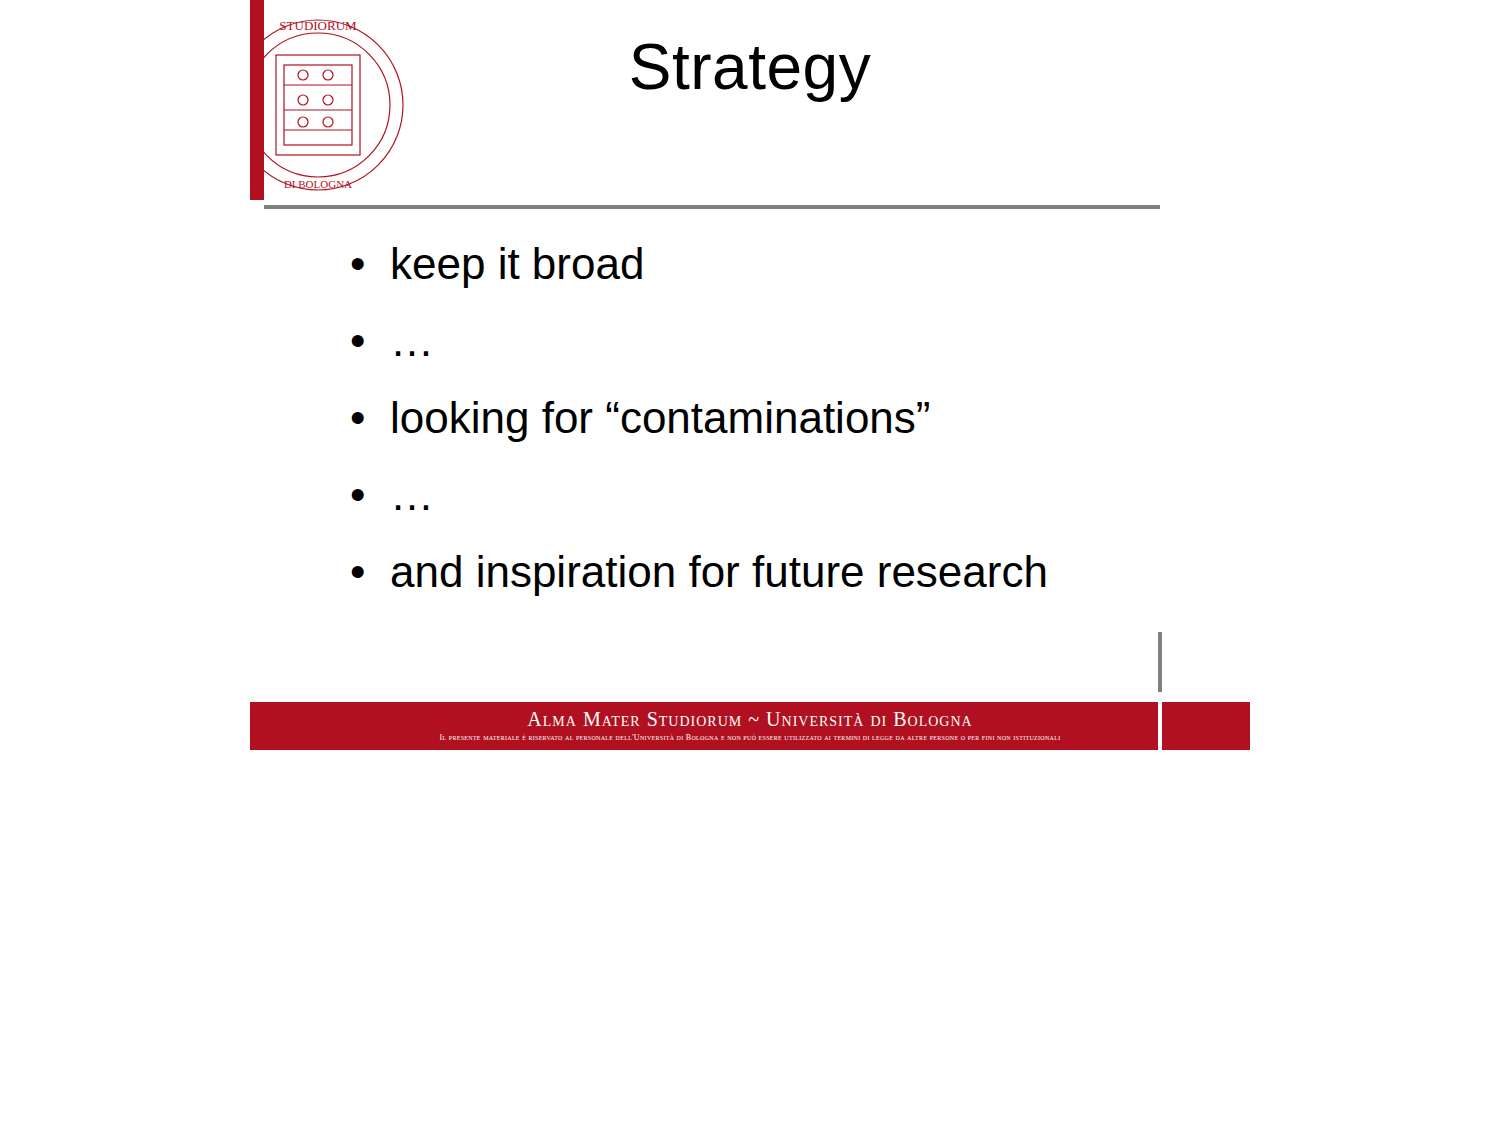Strategy
keep it broad
…
looking for “contaminations”
…
and inspiration for future research
Alma Mater Studiorum ~ Università di Bologna
Il presente materiale è riservato al personale dell'Università di Bologna e non può essere utilizzato ai termini di legge da altre persone o per fini non istituzionali